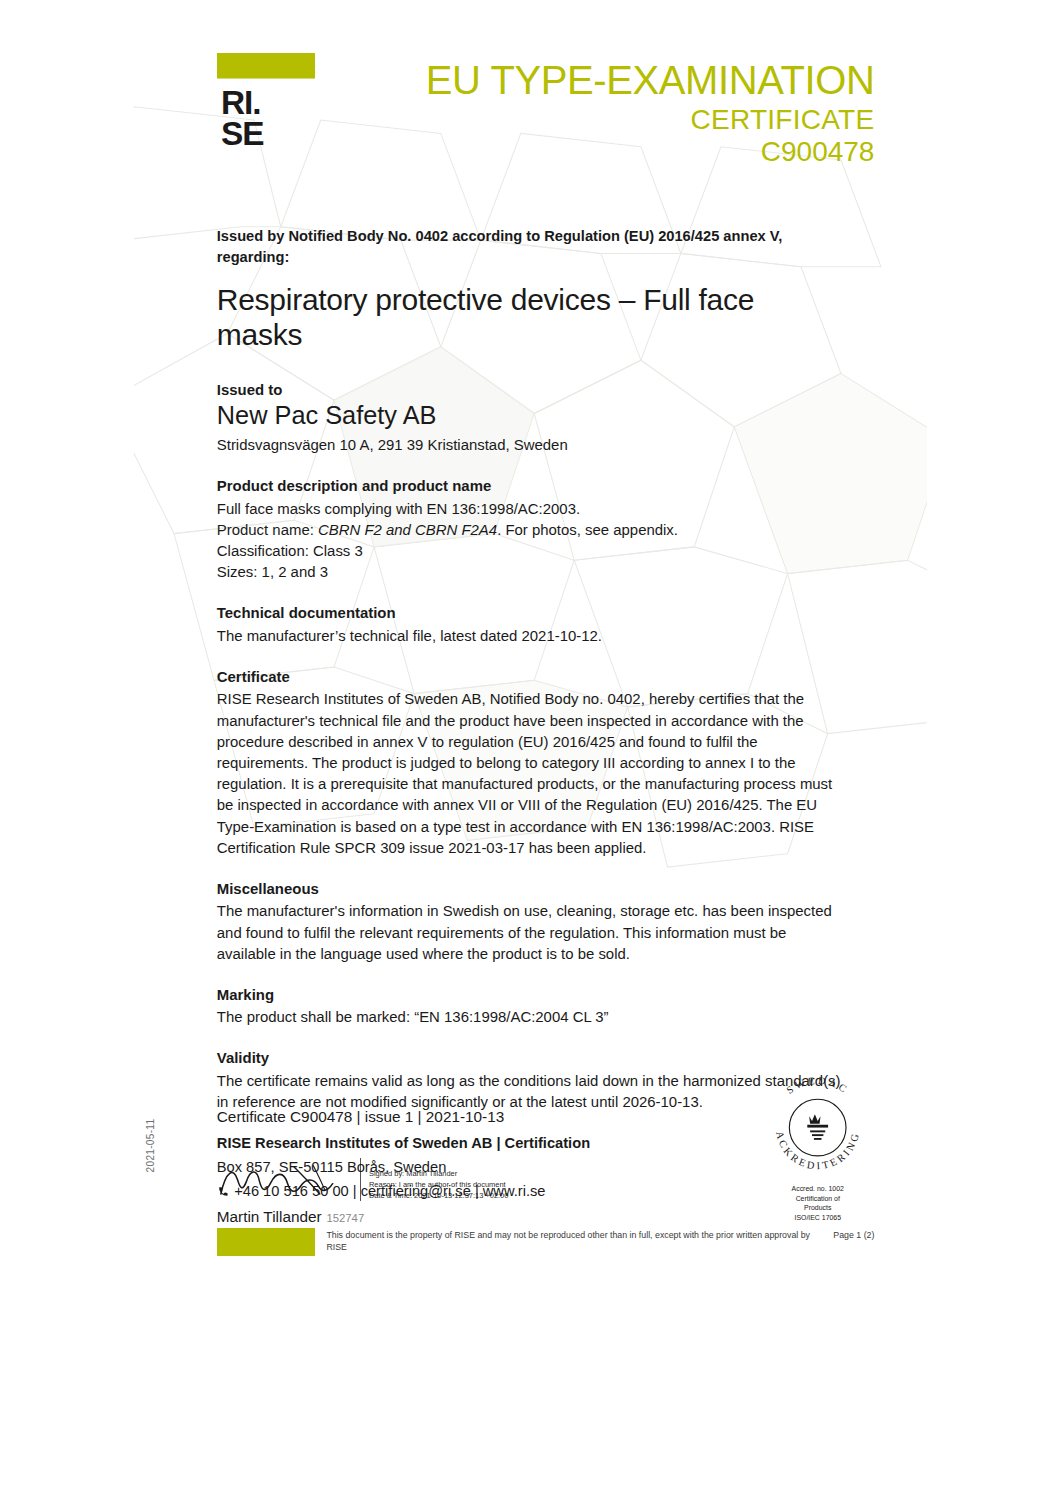RI. SE
EU TYPE-EXAMINATION
CERTIFICATE
C900478
Issued by Notified Body No. 0402 according to Regulation (EU) 2016/425 annex V, regarding:
Respiratory protective devices – Full face masks
Issued to
New Pac Safety AB
Stridsvagnsvägen 10 A, 291 39 Kristianstad, Sweden
Product description and product name
Full face masks complying with EN 136:1998/AC:2003.
Product name: CBRN F2 and CBRN F2A4. For photos, see appendix.
Classification: Class 3
Sizes: 1, 2 and 3
Technical documentation
The manufacturer’s technical file, latest dated 2021-10-12.
Certificate
RISE Research Institutes of Sweden AB, Notified Body no. 0402, hereby certifies that the manufacturer's technical file and the product have been inspected in accordance with the procedure described in annex V to regulation (EU) 2016/425 and found to fulfil the requirements. The product is judged to belong to category III according to annex I to the regulation. It is a prerequisite that manufactured products, or the manufacturing process must be inspected in accordance with annex VII or VIII of the Regulation (EU) 2016/425. The EU Type-Examination is based on a type test in accordance with EN 136:1998/AC:2003. RISE Certification Rule SPCR 309 issue 2021-03-17 has been applied.
Miscellaneous
The manufacturer's information in Swedish on use, cleaning, storage etc. has been inspected and found to fulfil the relevant requirements of the regulation. This information must be available in the language used where the product is to be sold.
Marking
The product shall be marked: “EN 136:1998/AC:2004 CL 3”
Validity
The certificate remains valid as long as the conditions laid down in the harmonized standard(s) in reference are not modified significantly or at the latest until 2026-10-13.
Signed by: Martin Tillander
Reason: I am the author of this document
Date & Time: 2021-10-13 12:37:13 +02:00
Martin Tillander
2021-05-11
Certificate C900478 | issue 1 | 2021-10-13
RISE Research Institutes of Sweden AB | Certification
Box 857, SE-50115 Borås, Sweden
+46 10 516 50 00 | certifiering@ri.se | www.ri.se
152747
This document is the property of RISE and may not be reproduced other than in full, except with the prior written approval by RISE Page 1 (2)
SWEDAC ACKREDITERING
Accred. no. 1002
Certification of
Products
ISO/IEC 17065